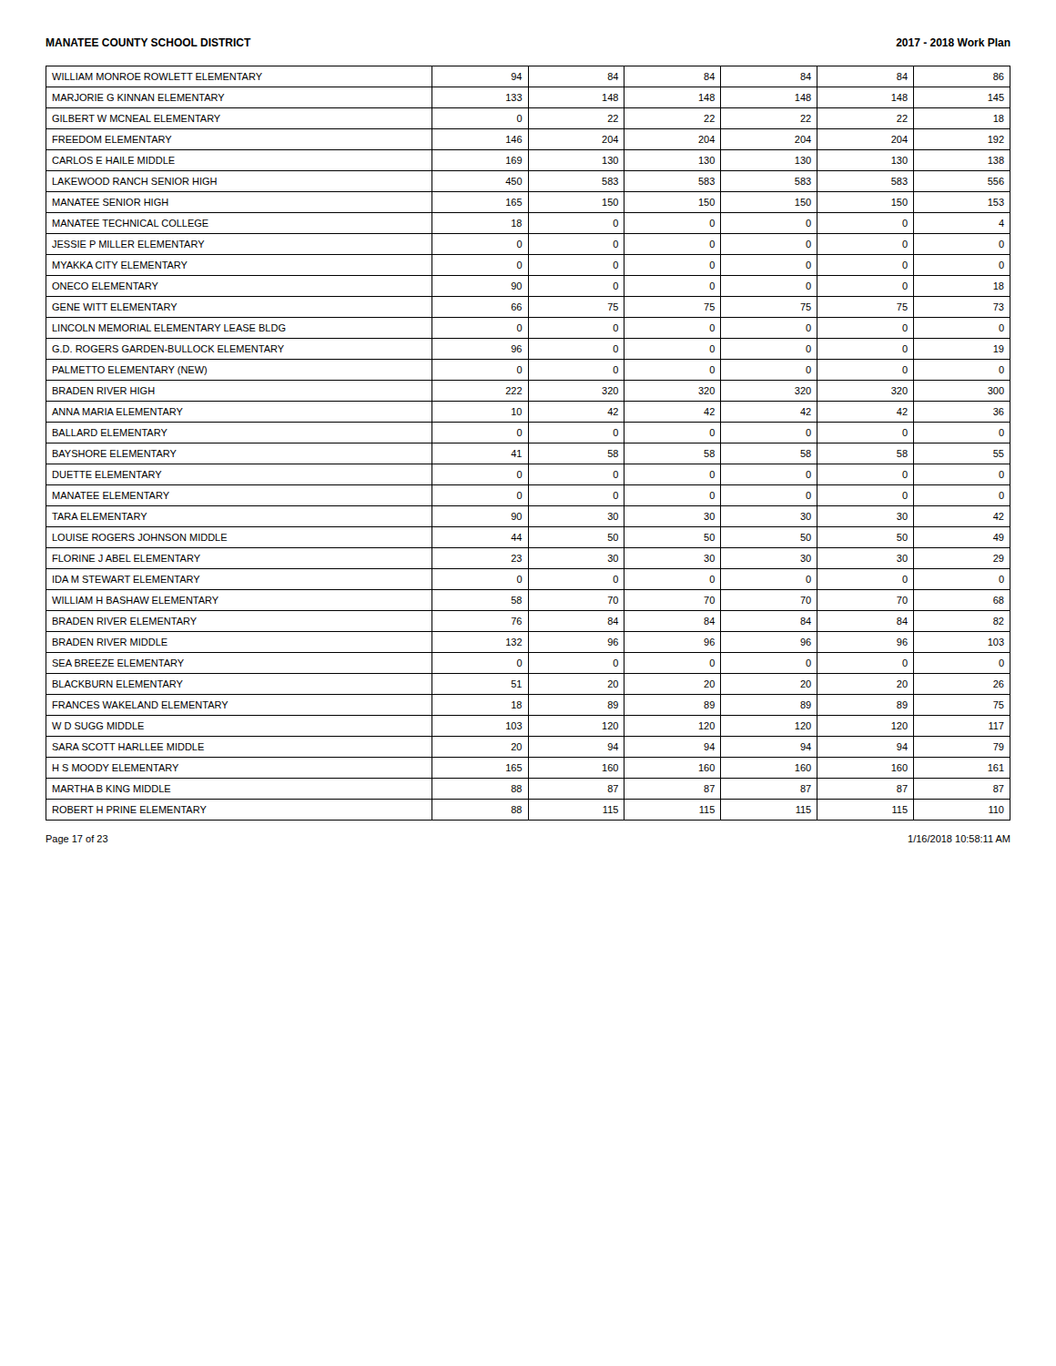MANATEE COUNTY SCHOOL DISTRICT 2017 - 2018 Work Plan
| WILLIAM MONROE ROWLETT ELEMENTARY | 94 | 84 | 84 | 84 | 84 | 86 |
| MARJORIE G KINNAN ELEMENTARY | 133 | 148 | 148 | 148 | 148 | 145 |
| GILBERT W MCNEAL ELEMENTARY | 0 | 22 | 22 | 22 | 22 | 18 |
| FREEDOM ELEMENTARY | 146 | 204 | 204 | 204 | 204 | 192 |
| CARLOS E HAILE MIDDLE | 169 | 130 | 130 | 130 | 130 | 138 |
| LAKEWOOD RANCH SENIOR HIGH | 450 | 583 | 583 | 583 | 583 | 556 |
| MANATEE SENIOR HIGH | 165 | 150 | 150 | 150 | 150 | 153 |
| MANATEE TECHNICAL COLLEGE | 18 | 0 | 0 | 0 | 0 | 4 |
| JESSIE P MILLER ELEMENTARY | 0 | 0 | 0 | 0 | 0 | 0 |
| MYAKKA CITY ELEMENTARY | 0 | 0 | 0 | 0 | 0 | 0 |
| ONECO ELEMENTARY | 90 | 0 | 0 | 0 | 0 | 18 |
| GENE WITT ELEMENTARY | 66 | 75 | 75 | 75 | 75 | 73 |
| LINCOLN MEMORIAL ELEMENTARY LEASE BLDG | 0 | 0 | 0 | 0 | 0 | 0 |
| G.D. ROGERS GARDEN-BULLOCK ELEMENTARY | 96 | 0 | 0 | 0 | 0 | 19 |
| PALMETTO ELEMENTARY (NEW) | 0 | 0 | 0 | 0 | 0 | 0 |
| BRADEN RIVER HIGH | 222 | 320 | 320 | 320 | 320 | 300 |
| ANNA MARIA ELEMENTARY | 10 | 42 | 42 | 42 | 42 | 36 |
| BALLARD ELEMENTARY | 0 | 0 | 0 | 0 | 0 | 0 |
| BAYSHORE ELEMENTARY | 41 | 58 | 58 | 58 | 58 | 55 |
| DUETTE ELEMENTARY | 0 | 0 | 0 | 0 | 0 | 0 |
| MANATEE ELEMENTARY | 0 | 0 | 0 | 0 | 0 | 0 |
| TARA ELEMENTARY | 90 | 30 | 30 | 30 | 30 | 42 |
| LOUISE ROGERS JOHNSON MIDDLE | 44 | 50 | 50 | 50 | 50 | 49 |
| FLORINE J ABEL ELEMENTARY | 23 | 30 | 30 | 30 | 30 | 29 |
| IDA M STEWART ELEMENTARY | 0 | 0 | 0 | 0 | 0 | 0 |
| WILLIAM H BASHAW ELEMENTARY | 58 | 70 | 70 | 70 | 70 | 68 |
| BRADEN RIVER ELEMENTARY | 76 | 84 | 84 | 84 | 84 | 82 |
| BRADEN RIVER MIDDLE | 132 | 96 | 96 | 96 | 96 | 103 |
| SEA BREEZE ELEMENTARY | 0 | 0 | 0 | 0 | 0 | 0 |
| BLACKBURN ELEMENTARY | 51 | 20 | 20 | 20 | 20 | 26 |
| FRANCES WAKELAND ELEMENTARY | 18 | 89 | 89 | 89 | 89 | 75 |
| W D SUGG MIDDLE | 103 | 120 | 120 | 120 | 120 | 117 |
| SARA SCOTT HARLLEE MIDDLE | 20 | 94 | 94 | 94 | 94 | 79 |
| H S MOODY ELEMENTARY | 165 | 160 | 160 | 160 | 160 | 161 |
| MARTHA B KING MIDDLE | 88 | 87 | 87 | 87 | 87 | 87 |
| ROBERT H PRINE ELEMENTARY | 88 | 115 | 115 | 115 | 115 | 110 |
Page 17 of 23 1/16/2018 10:58:11 AM